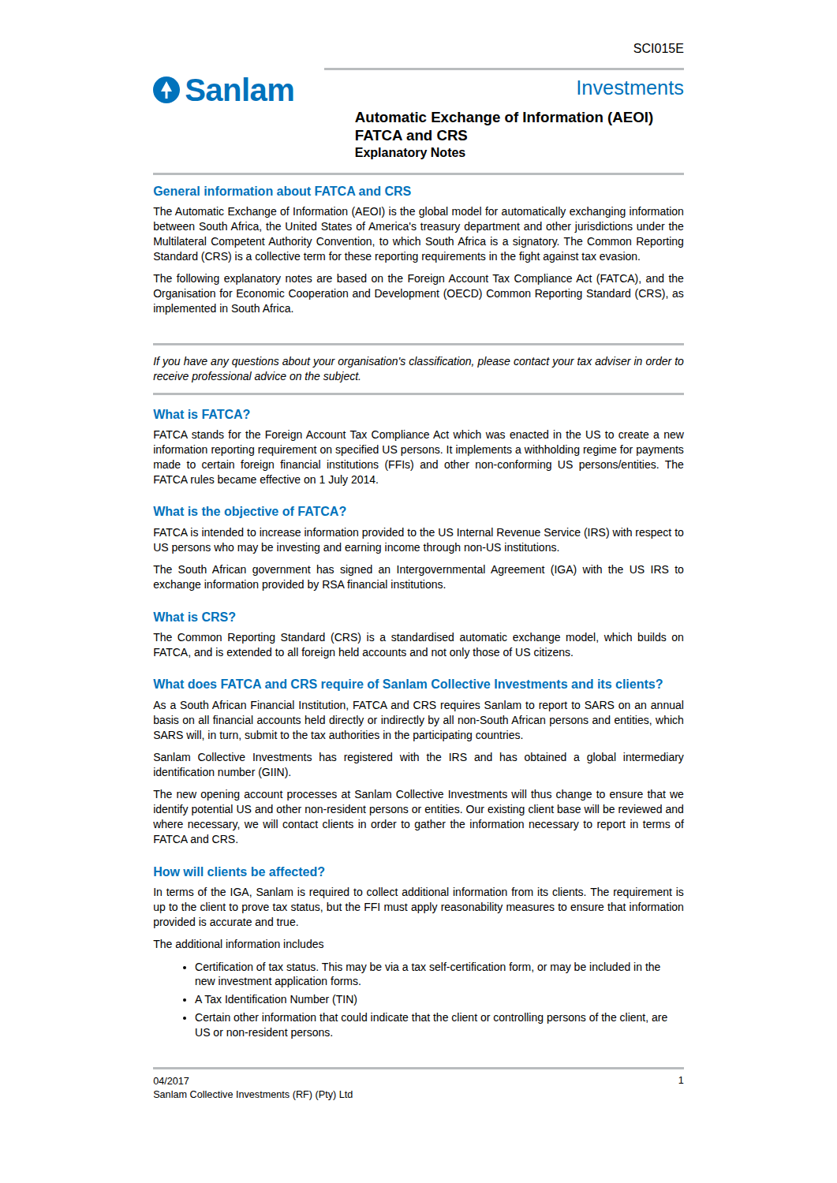SCI015E
Sanlam
Investments
Automatic Exchange of Information (AEOI)
FATCA and CRS
Explanatory Notes
General information about FATCA and CRS
The Automatic Exchange of Information (AEOI) is the global model for automatically exchanging information between South Africa, the United States of America's treasury department and other jurisdictions under the Multilateral Competent Authority Convention, to which South Africa is a signatory. The Common Reporting Standard (CRS) is a collective term for these reporting requirements in the fight against tax evasion.
The following explanatory notes are based on the Foreign Account Tax Compliance Act (FATCA), and the Organisation for Economic Cooperation and Development (OECD) Common Reporting Standard (CRS), as implemented in South Africa.
If you have any questions about your organisation's classification, please contact your tax adviser in order to receive professional advice on the subject.
What is FATCA?
FATCA stands for the Foreign Account Tax Compliance Act which was enacted in the US to create a new information reporting requirement on specified US persons. It implements a withholding regime for payments made to certain foreign financial institutions (FFIs) and other non-conforming US persons/entities. The FATCA rules became effective on 1 July 2014.
What is the objective of FATCA?
FATCA is intended to increase information provided to the US Internal Revenue Service (IRS) with respect to US persons who may be investing and earning income through non-US institutions.
The South African government has signed an Intergovernmental Agreement (IGA) with the US IRS to exchange information provided by RSA financial institutions.
What is CRS?
The Common Reporting Standard (CRS) is a standardised automatic exchange model, which builds on FATCA, and is extended to all foreign held accounts and not only those of US citizens.
What does FATCA and CRS require of Sanlam Collective Investments and its clients?
As a South African Financial Institution, FATCA and CRS requires Sanlam to report to SARS on an annual basis on all financial accounts held directly or indirectly by all non-South African persons and entities, which SARS will, in turn, submit to the tax authorities in the participating countries.
Sanlam Collective Investments has registered with the IRS and has obtained a global intermediary identification number (GIIN).
The new opening account processes at Sanlam Collective Investments will thus change to ensure that we identify potential US and other non-resident persons or entities. Our existing client base will be reviewed and where necessary, we will contact clients in order to gather the information necessary to report in terms of FATCA and CRS.
How will clients be affected?
In terms of the IGA, Sanlam is required to collect additional information from its clients. The requirement is up to the client to prove tax status, but the FFI must apply reasonability measures to ensure that information provided is accurate and true.
The additional information includes
Certification of tax status. This may be via a tax self-certification form, or may be included in the new investment application forms.
A Tax Identification Number (TIN)
Certain other information that could indicate that the client or controlling persons of the client, are US or non-resident persons.
04/2017
Sanlam Collective Investments (RF) (Pty) Ltd
1